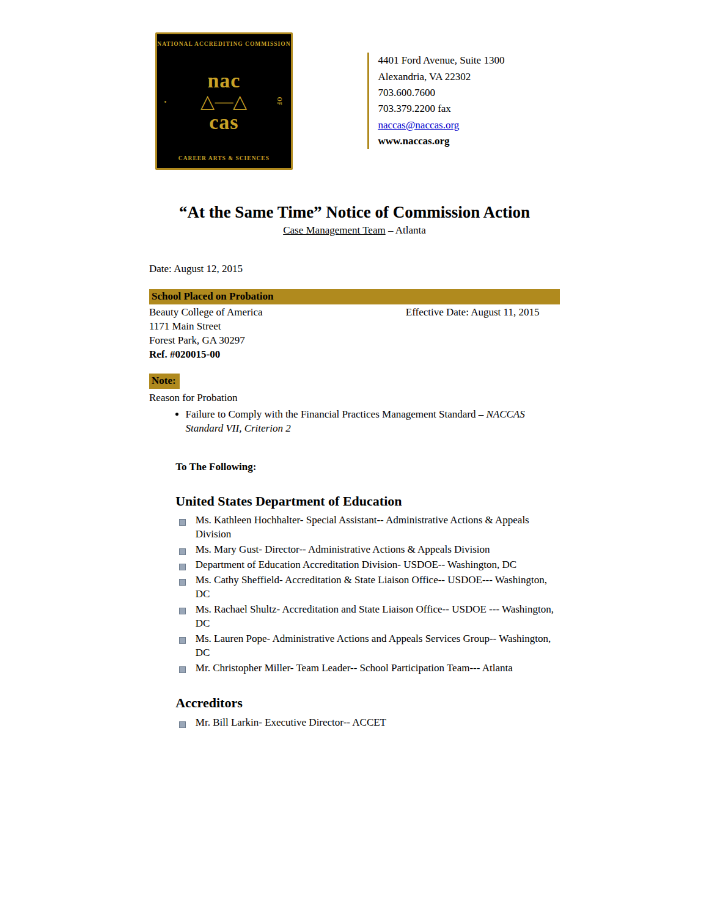NATIONAL ACCREDITING COMMISSION OF CAREER ARTS & SCIENCES •
nac
△—△
cas
4401 Ford Avenue, Suite 1300
Alexandria, VA 22302
703.600.7600
703.379.2200 fax
naccas@naccas.org
www.naccas.org
“At the Same Time” Notice of Commission Action
Case Management Team – Atlanta
Date: August 12, 2015
School Placed on Probation
Beauty College of America
Effective Date: August 11, 2015
1171 Main Street
Forest Park, GA 30297
Ref. #020015-00
Note:
Reason for Probation
Failure to Comply with the Financial Practices Management Standard – NACCAS Standard VII, Criterion 2
To The Following:
United States Department of Education
Ms. Kathleen Hochhalter- Special Assistant-- Administrative Actions & Appeals Division
Ms. Mary Gust- Director-- Administrative Actions & Appeals Division
Department of Education Accreditation Division- USDOE-- Washington, DC
Ms. Cathy Sheffield- Accreditation & State Liaison Office-- USDOE--- Washington, DC
Ms. Rachael Shultz- Accreditation and State Liaison Office-- USDOE --- Washington, DC
Ms. Lauren Pope- Administrative Actions and Appeals Services Group-- Washington, DC
Mr. Christopher Miller- Team Leader-- School Participation Team--- Atlanta
Accreditors
Mr. Bill Larkin- Executive Director-- ACCET